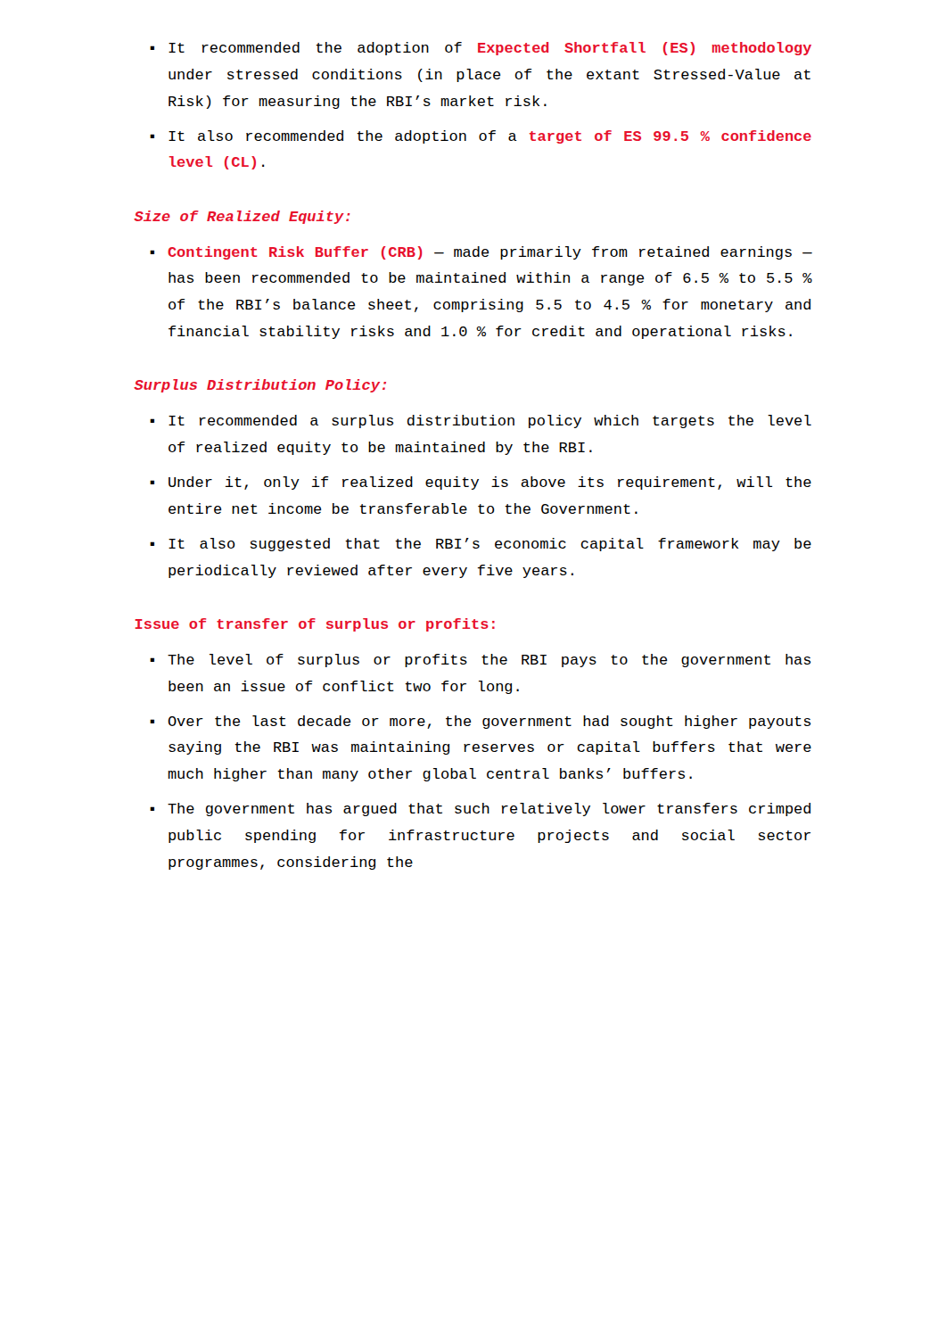It recommended the adoption of Expected Shortfall (ES) methodology under stressed conditions (in place of the extant Stressed-Value at Risk) for measuring the RBI’s market risk.
It also recommended the adoption of a target of ES 99.5 % confidence level (CL).
Size of Realized Equity:
Contingent Risk Buffer (CRB) — made primarily from retained earnings — has been recommended to be maintained within a range of 6.5 % to 5.5 % of the RBI’s balance sheet, comprising 5.5 to 4.5 % for monetary and financial stability risks and 1.0 % for credit and operational risks.
Surplus Distribution Policy:
It recommended a surplus distribution policy which targets the level of realized equity to be maintained by the RBI.
Under it, only if realized equity is above its requirement, will the entire net income be transferable to the Government.
It also suggested that the RBI’s economic capital framework may be periodically reviewed after every five years.
Issue of transfer of surplus or profits:
The level of surplus or profits the RBI pays to the government has been an issue of conflict two for long.
Over the last decade or more, the government had sought higher payouts saying the RBI was maintaining reserves or capital buffers that were much higher than many other global central banks’ buffers.
The government has argued that such relatively lower transfers crimped public spending for infrastructure projects and social sector programmes, considering the